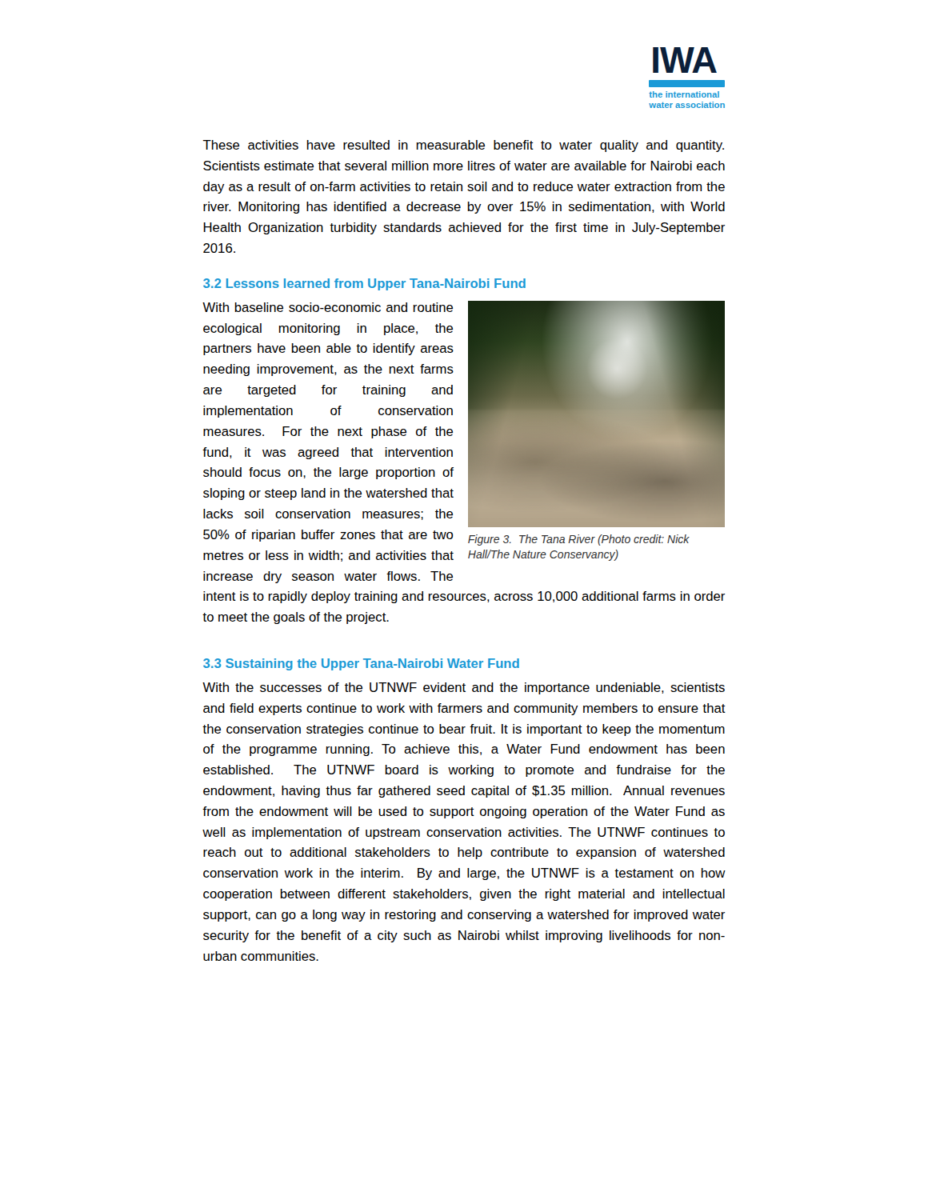IWA the international
water association
These activities have resulted in measurable benefit to water quality and quantity. Scientists estimate that several million more litres of water are available for Nairobi each day as a result of on-farm activities to retain soil and to reduce water extraction from the river. Monitoring has identified a decrease by over 15% in sedimentation, with World Health Organization turbidity standards achieved for the first time in July-September 2016.
3.2 Lessons learned from Upper Tana-Nairobi Fund
Figure 3. The Tana River (Photo credit: Nick Hall/The Nature Conservancy)
With baseline socio-economic and routine ecological monitoring in place, the partners have been able to identify areas needing improvement, as the next farms are targeted for training and implementation of conservation measures. For the next phase of the fund, it was agreed that intervention should focus on, the large proportion of sloping or steep land in the watershed that lacks soil conservation measures; the 50% of riparian buffer zones that are two metres or less in width; and activities that increase dry season water flows. The intent is to rapidly deploy training and resources, across 10,000 additional farms in order to meet the goals of the project.
3.3 Sustaining the Upper Tana-Nairobi Water Fund
With the successes of the UTNWF evident and the importance undeniable, scientists and field experts continue to work with farmers and community members to ensure that the conservation strategies continue to bear fruit. It is important to keep the momentum of the programme running. To achieve this, a Water Fund endowment has been established. The UTNWF board is working to promote and fundraise for the endowment, having thus far gathered seed capital of $1.35 million. Annual revenues from the endowment will be used to support ongoing operation of the Water Fund as well as implementation of upstream conservation activities. The UTNWF continues to reach out to additional stakeholders to help contribute to expansion of watershed conservation work in the interim. By and large, the UTNWF is a testament on how cooperation between different stakeholders, given the right material and intellectual support, can go a long way in restoring and conserving a watershed for improved water security for the benefit of a city such as Nairobi whilst improving livelihoods for non-urban communities.